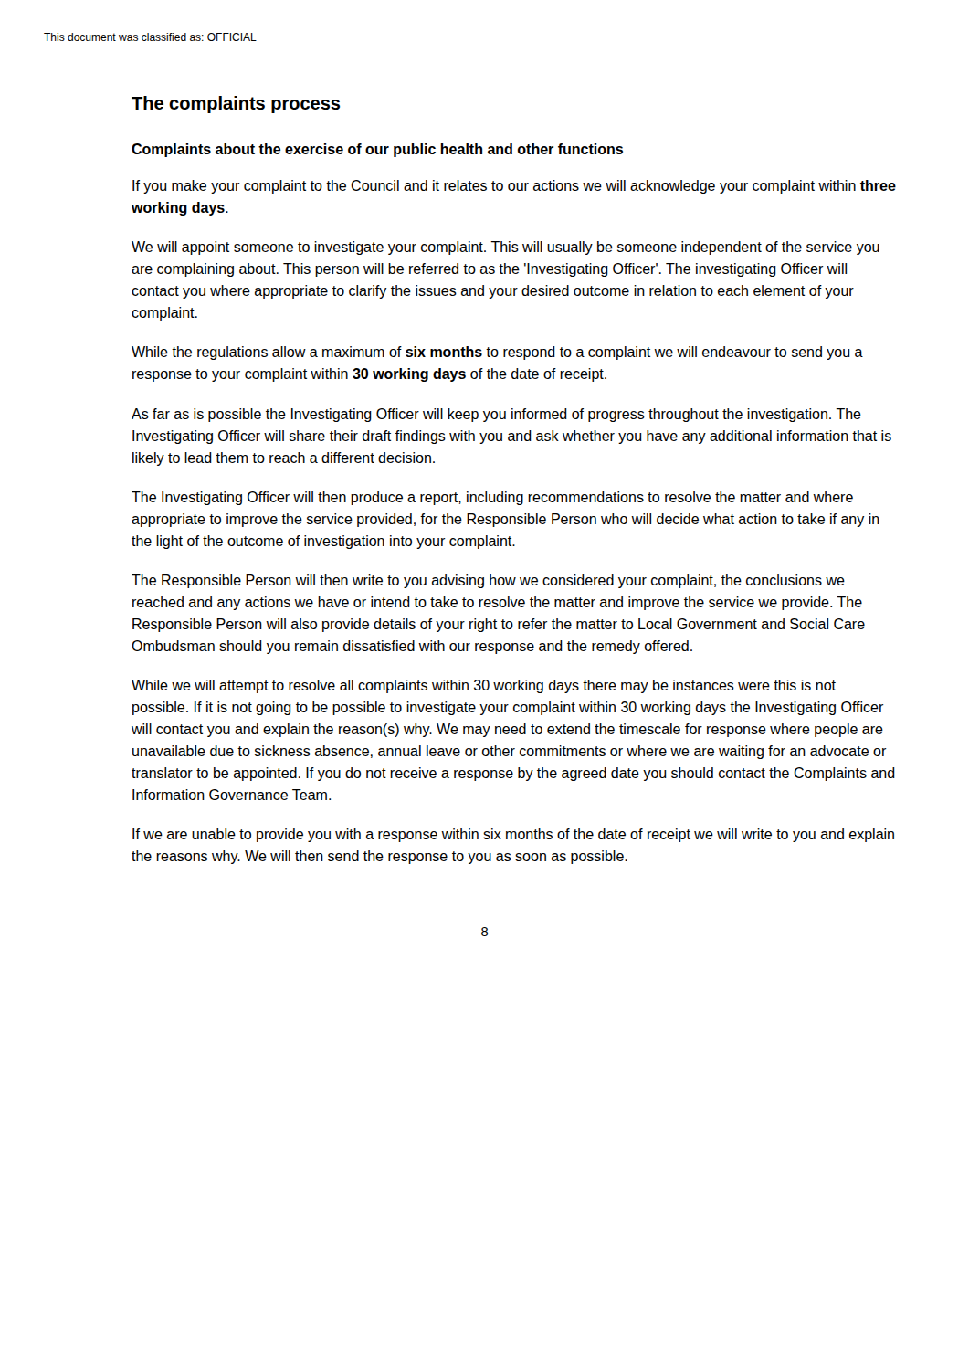This document was classified as: OFFICIAL
The complaints process
Complaints about the exercise of our public health and other functions
If you make your complaint to the Council and it relates to our actions we will acknowledge your complaint within three working days.
We will appoint someone to investigate your complaint. This will usually be someone independent of the service you are complaining about. This person will be referred to as the 'Investigating Officer'. The investigating Officer will contact you where appropriate to clarify the issues and your desired outcome in relation to each element of your complaint.
While the regulations allow a maximum of six months to respond to a complaint we will endeavour to send you a response to your complaint within 30 working days of the date of receipt.
As far as is possible the Investigating Officer will keep you informed of progress throughout the investigation. The Investigating Officer will share their draft findings with you and ask whether you have any additional information that is likely to lead them to reach a different decision.
The Investigating Officer will then produce a report, including recommendations to resolve the matter and where appropriate to improve the service provided, for the Responsible Person who will decide what action to take if any in the light of the outcome of investigation into your complaint.
The Responsible Person will then write to you advising how we considered your complaint, the conclusions we reached and any actions we have or intend to take to resolve the matter and improve the service we provide. The Responsible Person will also provide details of your right to refer the matter to Local Government and Social Care Ombudsman should you remain dissatisfied with our response and the remedy offered.
While we will attempt to resolve all complaints within 30 working days there may be instances were this is not possible. If it is not going to be possible to investigate your complaint within 30 working days the Investigating Officer will contact you and explain the reason(s) why. We may need to extend the timescale for response where people are unavailable due to sickness absence, annual leave or other commitments or where we are waiting for an advocate or translator to be appointed. If you do not receive a response by the agreed date you should contact the Complaints and Information Governance Team.
If we are unable to provide you with a response within six months of the date of receipt we will write to you and explain the reasons why. We will then send the response to you as soon as possible.
8